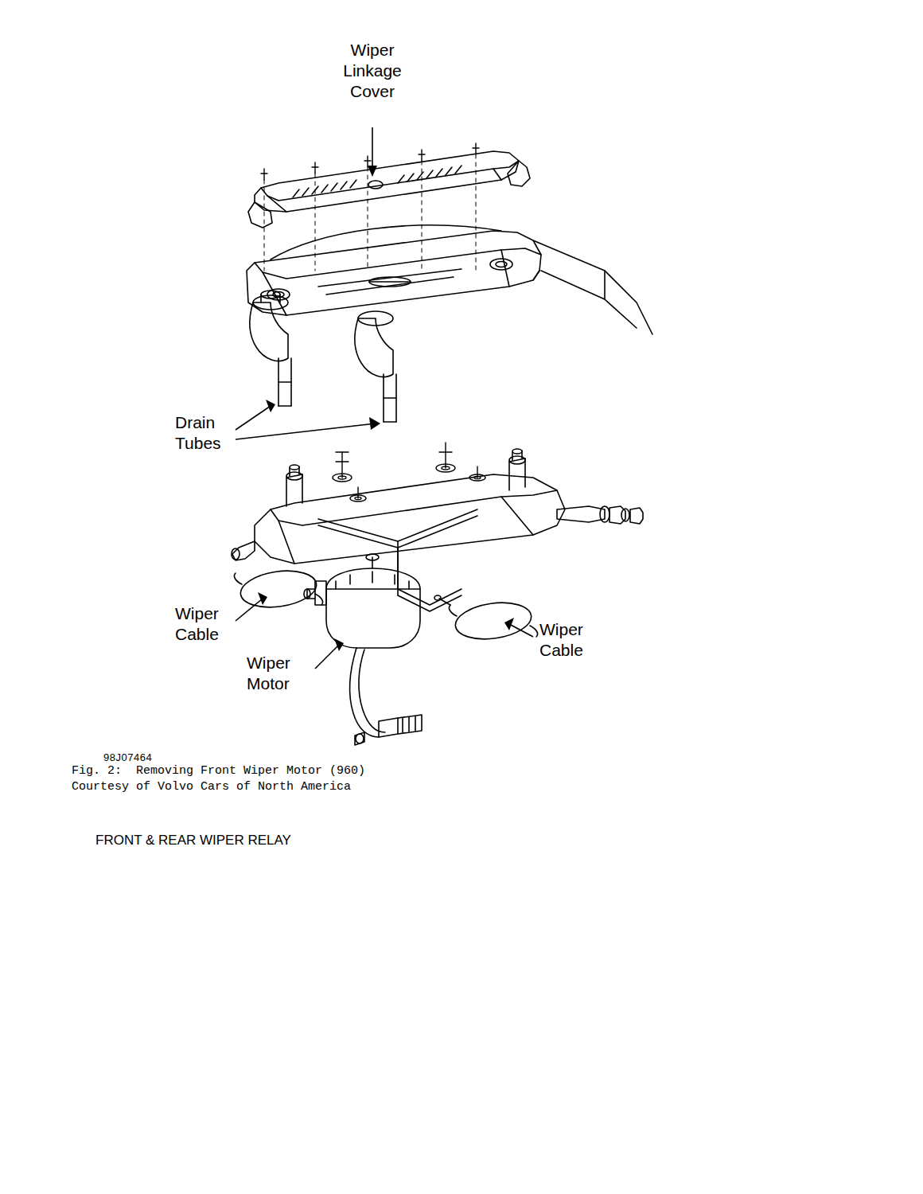Removing Front Wiper Motor (960) Exploded line drawing of the cowl area showing the wiper linkage cover, two drain tubes, the wiper linkage assembly with wiper motor and two wiper cables. Wiper Linkage Cover Drain Tubes Wiper Cable Wiper Motor Wiper Cable
98J07464
Fig. 2: Removing Front Wiper Motor (960) Courtesy of Volvo Cars of North America
FRONT & REAR WIPER RELAY